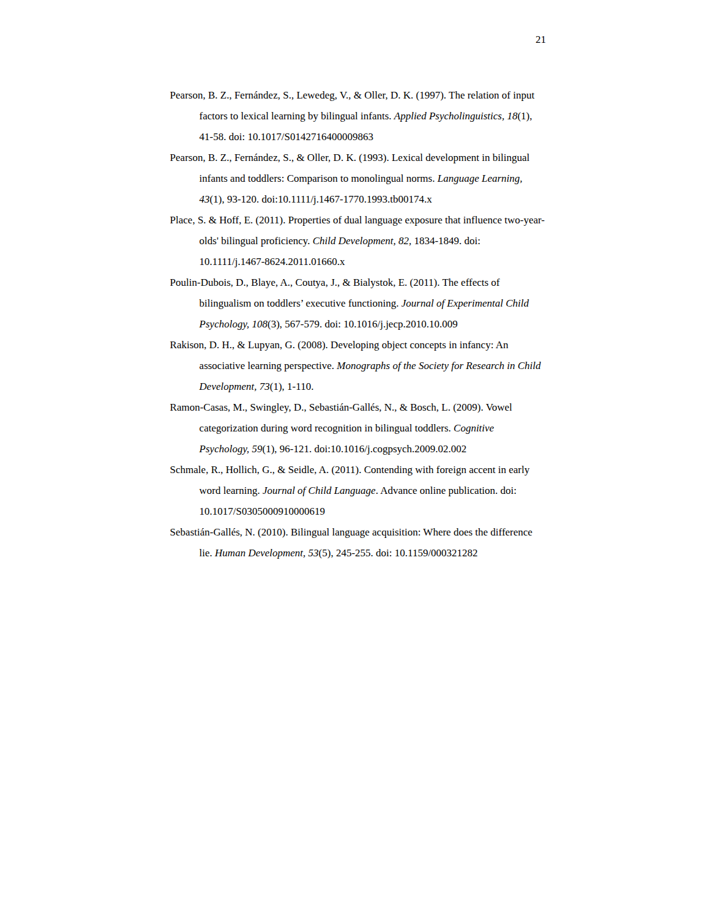21
Pearson, B. Z., Fernández, S., Lewedeg, V., & Oller, D. K. (1997). The relation of input factors to lexical learning by bilingual infants. Applied Psycholinguistics, 18(1), 41-58. doi: 10.1017/S0142716400009863
Pearson, B. Z., Fernández, S., & Oller, D. K. (1993). Lexical development in bilingual infants and toddlers: Comparison to monolingual norms. Language Learning, 43(1), 93-120. doi:10.1111/j.1467-1770.1993.tb00174.x
Place, S. & Hoff, E. (2011). Properties of dual language exposure that influence two-year-olds' bilingual proficiency. Child Development, 82, 1834-1849. doi: 10.1111/j.1467-8624.2011.01660.x
Poulin-Dubois, D., Blaye, A., Coutya, J., & Bialystok, E. (2011). The effects of bilingualism on toddlers’ executive functioning. Journal of Experimental Child Psychology, 108(3), 567-579. doi: 10.1016/j.jecp.2010.10.009
Rakison, D. H., & Lupyan, G. (2008). Developing object concepts in infancy: An associative learning perspective. Monographs of the Society for Research in Child Development, 73(1), 1-110.
Ramon-Casas, M., Swingley, D., Sebastián-Gallés, N., & Bosch, L. (2009). Vowel categorization during word recognition in bilingual toddlers. Cognitive Psychology, 59(1), 96-121. doi:10.1016/j.cogpsych.2009.02.002
Schmale, R., Hollich, G., & Seidle, A. (2011). Contending with foreign accent in early word learning. Journal of Child Language. Advance online publication. doi: 10.1017/S0305000910000619
Sebastián-Gallés, N. (2010). Bilingual language acquisition: Where does the difference lie. Human Development, 53(5), 245-255. doi: 10.1159/000321282